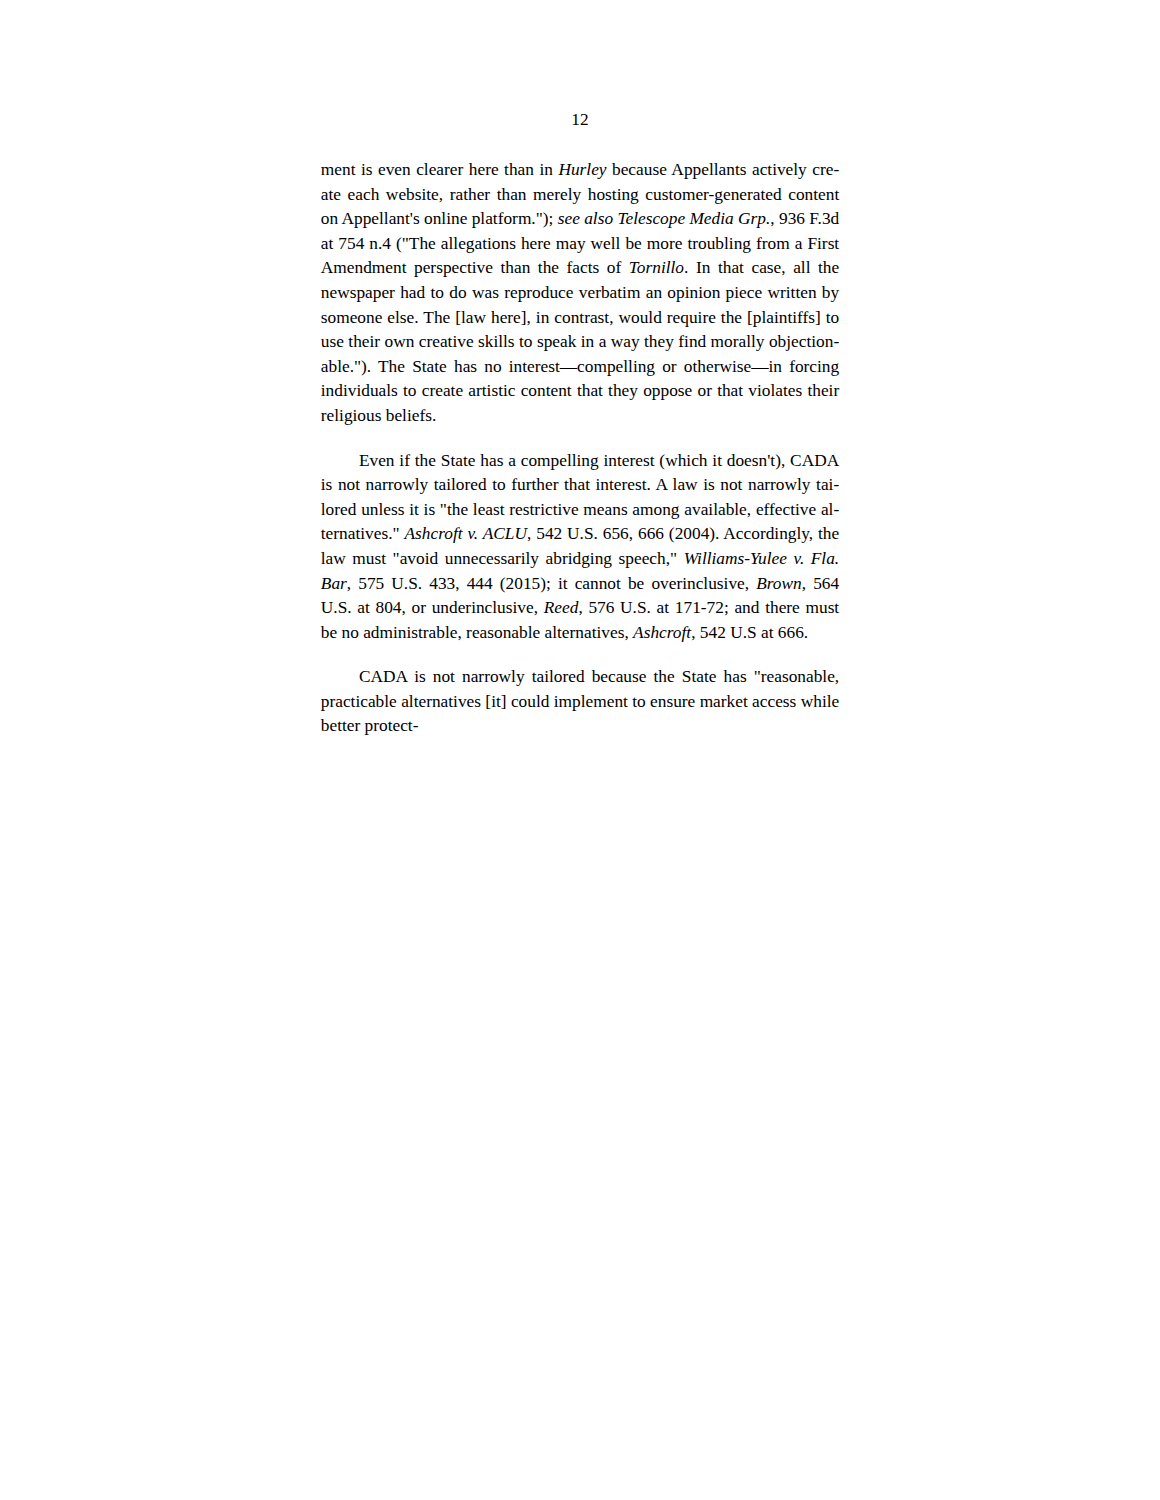12
ment is even clearer here than in Hurley because Appellants actively create each website, rather than merely hosting customer-generated content on Appellant's online platform."); see also Telescope Media Grp., 936 F.3d at 754 n.4 ("The allegations here may well be more troubling from a First Amendment perspective than the facts of Tornillo. In that case, all the newspaper had to do was reproduce verbatim an opinion piece written by someone else. The [law here], in contrast, would require the [plaintiffs] to use their own creative skills to speak in a way they find morally objectionable."). The State has no interest—compelling or otherwise—in forcing individuals to create artistic content that they oppose or that violates their religious beliefs.
Even if the State has a compelling interest (which it doesn't), CADA is not narrowly tailored to further that interest. A law is not narrowly tailored unless it is "the least restrictive means among available, effective alternatives." Ashcroft v. ACLU, 542 U.S. 656, 666 (2004). Accordingly, the law must "avoid unnecessarily abridging speech," Williams-Yulee v. Fla. Bar, 575 U.S. 433, 444 (2015); it cannot be overinclusive, Brown, 564 U.S. at 804, or underinclusive, Reed, 576 U.S. at 171-72; and there must be no administrable, reasonable alternatives, Ashcroft, 542 U.S at 666.
CADA is not narrowly tailored because the State has "reasonable, practicable alternatives [it] could implement to ensure market access while better protect-